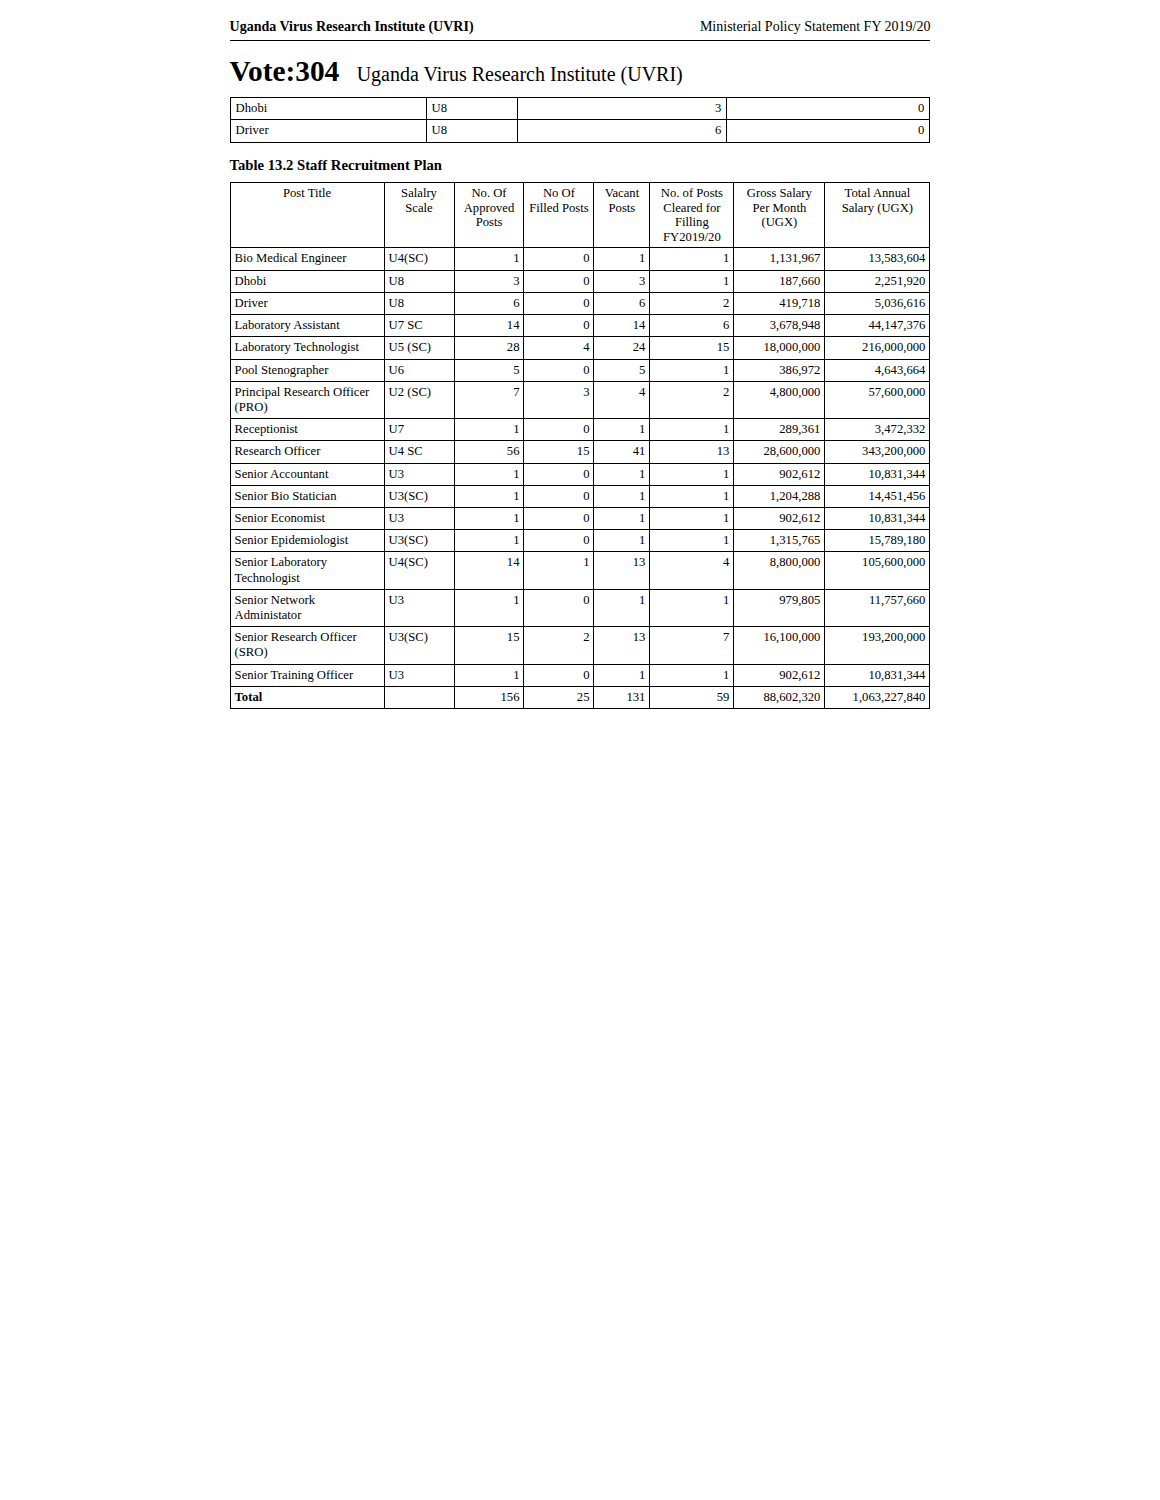Uganda Virus Research Institute (UVRI)
Ministerial Policy Statement FY 2019/20
Vote:304 Uganda Virus Research Institute (UVRI)
| Dhobi | U8 | 3 | 0 |
| Driver | U8 | 6 | 0 |
Table 13.2 Staff Recruitment Plan
| Post Title | Salalry Scale | No. Of Approved Posts | No Of Filled Posts | Vacant Posts | No. of Posts Cleared for Filling FY2019/20 | Gross Salary Per Month (UGX) | Total Annual Salary (UGX) |
| --- | --- | --- | --- | --- | --- | --- | --- |
| Bio Medical Engineer | U4(SC) | 1 | 0 | 1 | 1 | 1,131,967 | 13,583,604 |
| Dhobi | U8 | 3 | 0 | 3 | 1 | 187,660 | 2,251,920 |
| Driver | U8 | 6 | 0 | 6 | 2 | 419,718 | 5,036,616 |
| Laboratory Assistant | U7 SC | 14 | 0 | 14 | 6 | 3,678,948 | 44,147,376 |
| Laboratory Technologist | U5 (SC) | 28 | 4 | 24 | 15 | 18,000,000 | 216,000,000 |
| Pool Stenographer | U6 | 5 | 0 | 5 | 1 | 386,972 | 4,643,664 |
| Principal Research Officer (PRO) | U2 (SC) | 7 | 3 | 4 | 2 | 4,800,000 | 57,600,000 |
| Receptionist | U7 | 1 | 0 | 1 | 1 | 289,361 | 3,472,332 |
| Research Officer | U4 SC | 56 | 15 | 41 | 13 | 28,600,000 | 343,200,000 |
| Senior Accountant | U3 | 1 | 0 | 1 | 1 | 902,612 | 10,831,344 |
| Senior Bio Statician | U3(SC) | 1 | 0 | 1 | 1 | 1,204,288 | 14,451,456 |
| Senior Economist | U3 | 1 | 0 | 1 | 1 | 902,612 | 10,831,344 |
| Senior Epidemiologist | U3(SC) | 1 | 0 | 1 | 1 | 1,315,765 | 15,789,180 |
| Senior Laboratory Technologist | U4(SC) | 14 | 1 | 13 | 4 | 8,800,000 | 105,600,000 |
| Senior Network Administator | U3 | 1 | 0 | 1 | 1 | 979,805 | 11,757,660 |
| Senior Research Officer (SRO) | U3(SC) | 15 | 2 | 13 | 7 | 16,100,000 | 193,200,000 |
| Senior Training Officer | U3 | 1 | 0 | 1 | 1 | 902,612 | 10,831,344 |
| Total | | 156 | 25 | 131 | 59 | 88,602,320 | 1,063,227,840 |